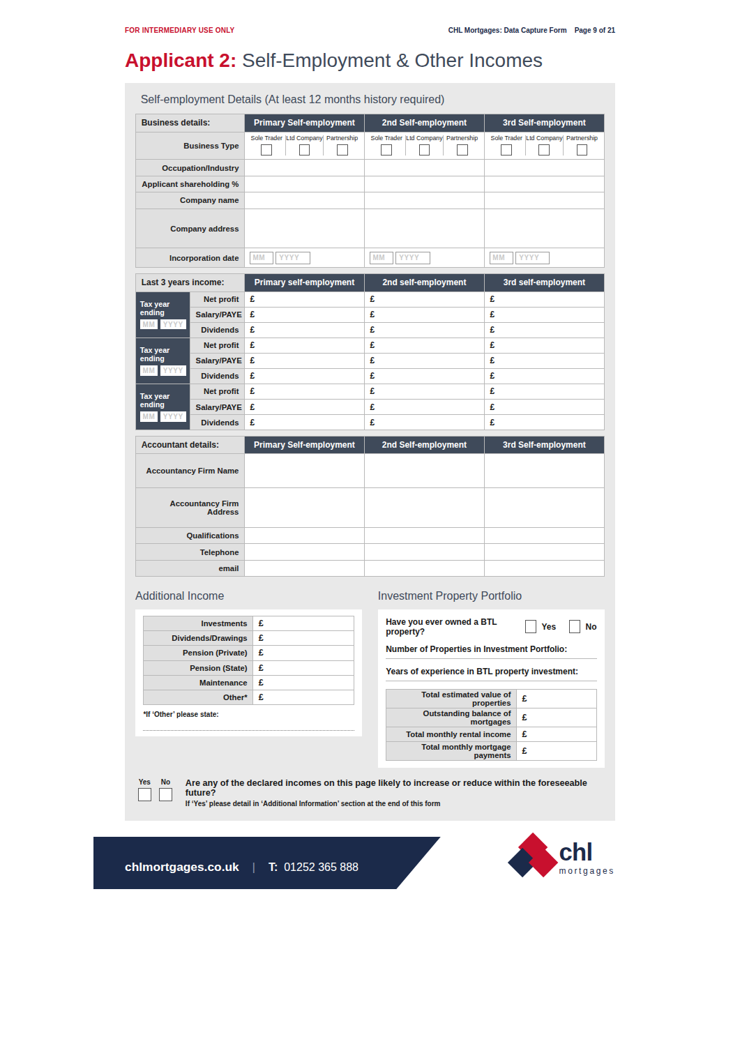FOR INTERMEDIARY USE ONLY
CHL Mortgages: Data Capture Form Page 9 of 21
Applicant 2: Self-Employment & Other Incomes
Self-employment Details (At least 12 months history required)
| Business details: | Primary Self-employment | 2nd Self-employment | 3rd Self-employment |
| Business Type | Sole Trader Ltd Company Partnership | Sole Trader Ltd Company Partnership | Sole Trader Ltd Company Partnership |
| Occupation/Industry | | | |
| Applicant shareholding % | | | |
| Company name | | | |
| Company address | | | |
| Incorporation date | MM YYYY | MM YYYY | MM YYYY |
| Last 3 years income: | Primary self-employment | 2nd self-employment | 3rd self-employment |
| Tax year ending MM YYYY | Net profit | £ | £ | £ |
| Salary/PAYE | £ | £ | £ |
| Dividends | £ | £ | £ |
| Tax year ending MM YYYY | Net profit | £ | £ | £ |
| Salary/PAYE | £ | £ | £ |
| Dividends | £ | £ | £ |
| Tax year ending MM YYYY | Net profit | £ | £ | £ |
| Salary/PAYE | £ | £ | £ |
| Dividends | £ | £ | £ |
| Accountant details: | Primary Self-employment | 2nd Self-employment | 3rd Self-employment |
| Accountancy Firm Name | | | |
| Accountancy Firm Address | | | |
| Qualifications | | | |
| Telephone | | | |
| email | | | |
Additional Income
| Investments | £ |
| Dividends/Drawings | £ |
| Pension (Private) | £ |
| Pension (State) | £ |
| Maintenance | £ |
| Other* | £ |
*If ‘Other’ please state:
Investment Property Portfolio
Have you ever owned a BTL property? Yes No
Number of Properties in Investment Portfolio:
Years of experience in BTL property investment:
| Total estimated value of properties | £ |
| Outstanding balance of mortgages | £ |
| Total monthly rental income | £ |
| Total monthly mortgage payments | £ |
Yes
No
Are any of the declared incomes on this page likely to increase or reduce within the foreseeable future?
If ‘Yes’ please detail in ‘Additional Information’ section at the end of this form
chlmortgages.co.uk | T: 01252 365 888
chl
mortgages